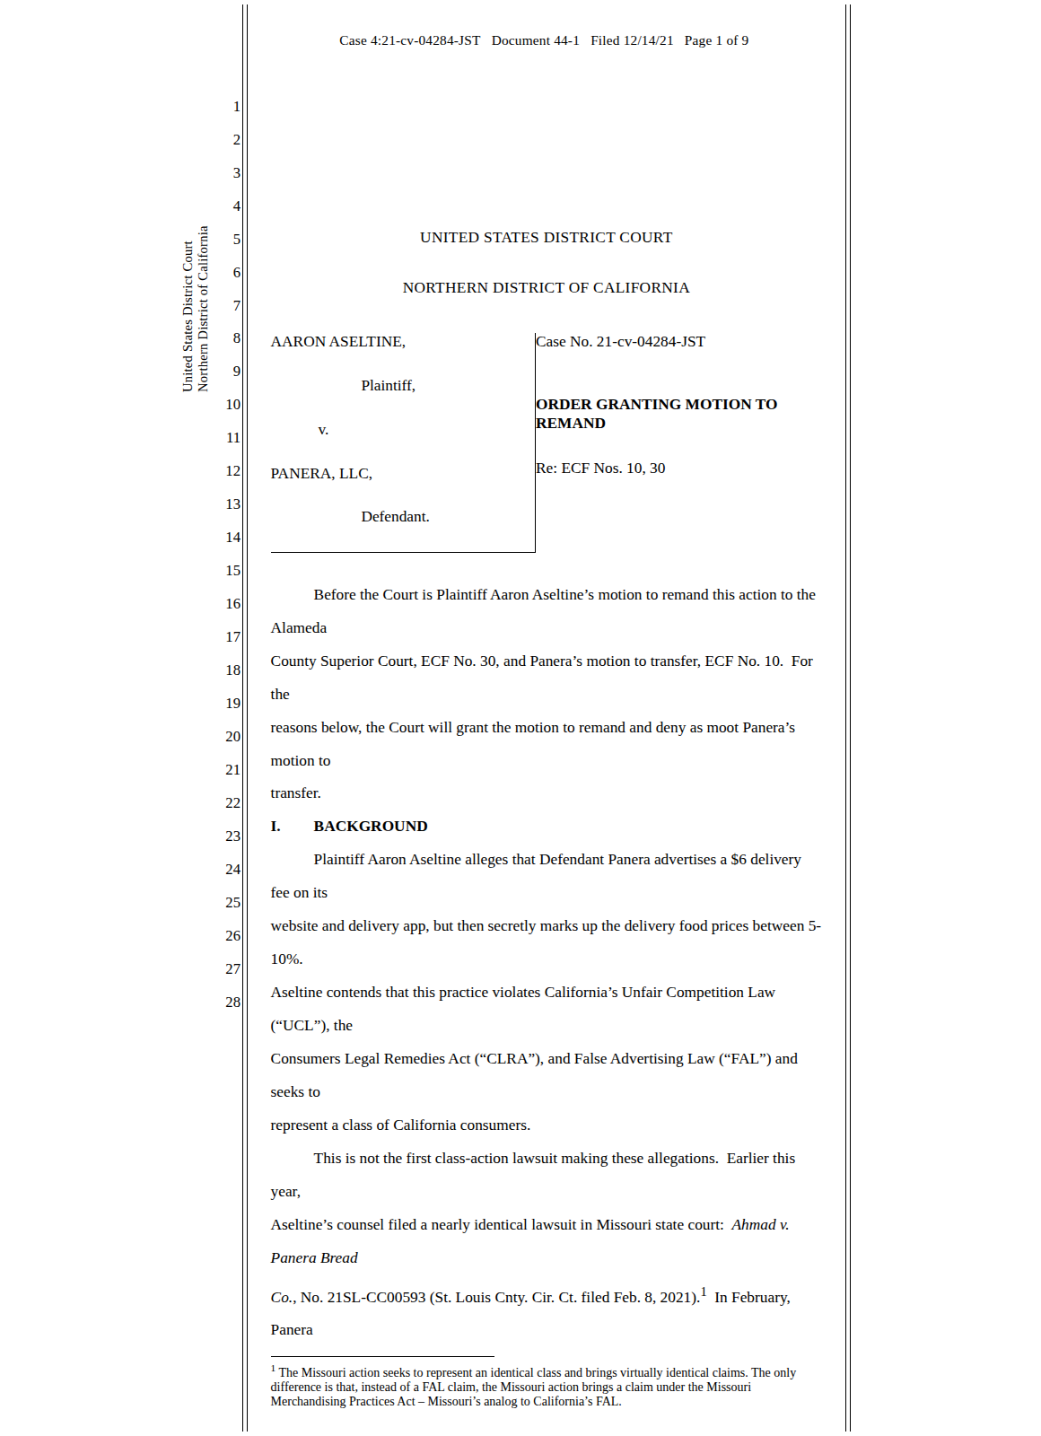Case 4:21-cv-04284-JST Document 44-1 Filed 12/14/21 Page 1 of 9
1
2
3
4
5
6
7
8
9
10
11
12
13
14
15
16
17
18
19
20
21
22
23
24
25
26
27
28
United States District Court Northern District of California
UNITED STATES DISTRICT COURT
NORTHERN DISTRICT OF CALIFORNIA
| AARON ASELTINE, Plaintiff, v. PANERA, LLC, Defendant. | Case No. 21-cv-04284-JST ORDER GRANTING MOTION TO REMAND Re: ECF Nos. 10, 30 |
Before the Court is Plaintiff Aaron Aseltine’s motion to remand this action to the Alameda
County Superior Court, ECF No. 30, and Panera’s motion to transfer, ECF No. 10. For the
reasons below, the Court will grant the motion to remand and deny as moot Panera’s motion to
transfer.
I. BACKGROUND
Plaintiff Aaron Aseltine alleges that Defendant Panera advertises a $6 delivery fee on its
website and delivery app, but then secretly marks up the delivery food prices between 5-10%.
Aseltine contends that this practice violates California’s Unfair Competition Law (“UCL”), the
Consumers Legal Remedies Act (“CLRA”), and False Advertising Law (“FAL”) and seeks to
represent a class of California consumers.
This is not the first class-action lawsuit making these allegations. Earlier this year,
Aseltine’s counsel filed a nearly identical lawsuit in Missouri state court: Ahmad v. Panera Bread
Co., No. 21SL-CC00593 (St. Louis Cnty. Cir. Ct. filed Feb. 8, 2021).1 In February, Panera
1 The Missouri action seeks to represent an identical class and brings virtually identical claims. The only difference is that, instead of a FAL claim, the Missouri action brings a claim under the Missouri Merchandising Practices Act – Missouri’s analog to California’s FAL.